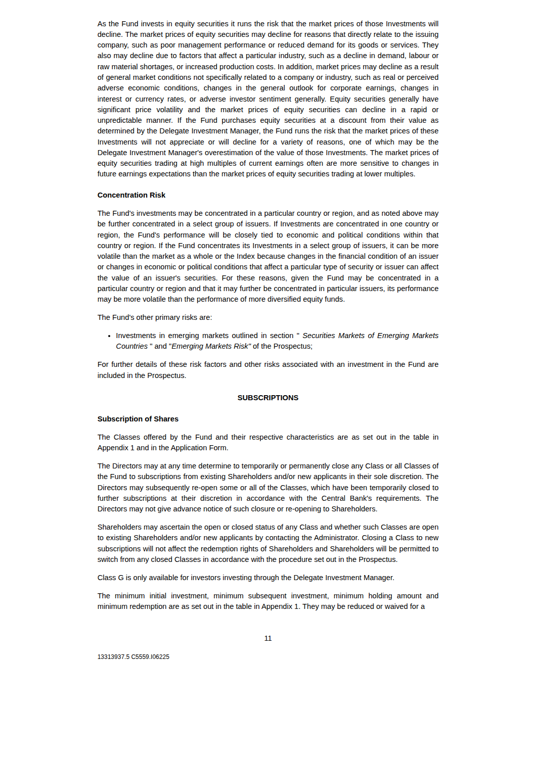As the Fund invests in equity securities it runs the risk that the market prices of those Investments will decline. The market prices of equity securities may decline for reasons that directly relate to the issuing company, such as poor management performance or reduced demand for its goods or services. They also may decline due to factors that affect a particular industry, such as a decline in demand, labour or raw material shortages, or increased production costs. In addition, market prices may decline as a result of general market conditions not specifically related to a company or industry, such as real or perceived adverse economic conditions, changes in the general outlook for corporate earnings, changes in interest or currency rates, or adverse investor sentiment generally. Equity securities generally have significant price volatility and the market prices of equity securities can decline in a rapid or unpredictable manner. If the Fund purchases equity securities at a discount from their value as determined by the Delegate Investment Manager, the Fund runs the risk that the market prices of these Investments will not appreciate or will decline for a variety of reasons, one of which may be the Delegate Investment Manager's overestimation of the value of those Investments. The market prices of equity securities trading at high multiples of current earnings often are more sensitive to changes in future earnings expectations than the market prices of equity securities trading at lower multiples.
Concentration Risk
The Fund's investments may be concentrated in a particular country or region, and as noted above may be further concentrated in a select group of issuers. If Investments are concentrated in one country or region, the Fund's performance will be closely tied to economic and political conditions within that country or region. If the Fund concentrates its Investments in a select group of issuers, it can be more volatile than the market as a whole or the Index because changes in the financial condition of an issuer or changes in economic or political conditions that affect a particular type of security or issuer can affect the value of an issuer's securities. For these reasons, given the Fund may be concentrated in a particular country or region and that it may further be concentrated in particular issuers, its performance may be more volatile than the performance of more diversified equity funds.
The Fund's other primary risks are:
Investments in emerging markets outlined in section " Securities Markets of Emerging Markets Countries " and "Emerging Markets Risk" of the Prospectus;
For further details of these risk factors and other risks associated with an investment in the Fund are included in the Prospectus.
SUBSCRIPTIONS
Subscription of Shares
The Classes offered by the Fund and their respective characteristics are as set out in the table in Appendix 1 and in the Application Form.
The Directors may at any time determine to temporarily or permanently close any Class or all Classes of the Fund to subscriptions from existing Shareholders and/or new applicants in their sole discretion. The Directors may subsequently re-open some or all of the Classes, which have been temporarily closed to further subscriptions at their discretion in accordance with the Central Bank's requirements. The Directors may not give advance notice of such closure or re-opening to Shareholders.
Shareholders may ascertain the open or closed status of any Class and whether such Classes are open to existing Shareholders and/or new applicants by contacting the Administrator. Closing a Class to new subscriptions will not affect the redemption rights of Shareholders and Shareholders will be permitted to switch from any closed Classes in accordance with the procedure set out in the Prospectus.
Class G is only available for investors investing through the Delegate Investment Manager.
The minimum initial investment, minimum subsequent investment, minimum holding amount and minimum redemption are as set out in the table in Appendix 1. They may be reduced or waived for a
11
13313937.5 C5559.I06225